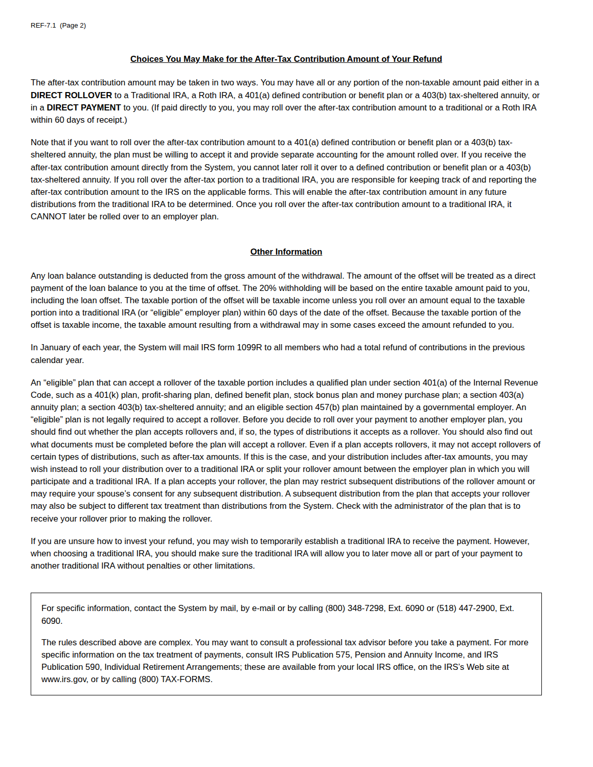REF-7.1 (Page 2)
Choices You May Make for the After-Tax Contribution Amount of Your Refund
The after-tax contribution amount may be taken in two ways. You may have all or any portion of the non-taxable amount paid either in a DIRECT ROLLOVER to a Traditional IRA, a Roth IRA, a 401(a) defined contribution or benefit plan or a 403(b) tax-sheltered annuity, or in a DIRECT PAYMENT to you. (If paid directly to you, you may roll over the after-tax contribution amount to a traditional or a Roth IRA within 60 days of receipt.)
Note that if you want to roll over the after-tax contribution amount to a 401(a) defined contribution or benefit plan or a 403(b) tax-sheltered annuity, the plan must be willing to accept it and provide separate accounting for the amount rolled over. If you receive the after-tax contribution amount directly from the System, you cannot later roll it over to a defined contribution or benefit plan or a 403(b) tax-sheltered annuity. If you roll over the after-tax portion to a traditional IRA, you are responsible for keeping track of and reporting the after-tax contribution amount to the IRS on the applicable forms. This will enable the after-tax contribution amount in any future distributions from the traditional IRA to be determined. Once you roll over the after-tax contribution amount to a traditional IRA, it CANNOT later be rolled over to an employer plan.
Other Information
Any loan balance outstanding is deducted from the gross amount of the withdrawal. The amount of the offset will be treated as a direct payment of the loan balance to you at the time of offset. The 20% withholding will be based on the entire taxable amount paid to you, including the loan offset. The taxable portion of the offset will be taxable income unless you roll over an amount equal to the taxable portion into a traditional IRA (or “eligible” employer plan) within 60 days of the date of the offset. Because the taxable portion of the offset is taxable income, the taxable amount resulting from a withdrawal may in some cases exceed the amount refunded to you.
In January of each year, the System will mail IRS form 1099R to all members who had a total refund of contributions in the previous calendar year.
An “eligible” plan that can accept a rollover of the taxable portion includes a qualified plan under section 401(a) of the Internal Revenue Code, such as a 401(k) plan, profit-sharing plan, defined benefit plan, stock bonus plan and money purchase plan; a section 403(a) annuity plan; a section 403(b) tax-sheltered annuity; and an eligible section 457(b) plan maintained by a governmental employer. An “eligible” plan is not legally required to accept a rollover. Before you decide to roll over your payment to another employer plan, you should find out whether the plan accepts rollovers and, if so, the types of distributions it accepts as a rollover. You should also find out what documents must be completed before the plan will accept a rollover. Even if a plan accepts rollovers, it may not accept rollovers of certain types of distributions, such as after-tax amounts. If this is the case, and your distribution includes after-tax amounts, you may wish instead to roll your distribution over to a traditional IRA or split your rollover amount between the employer plan in which you will participate and a traditional IRA. If a plan accepts your rollover, the plan may restrict subsequent distributions of the rollover amount or may require your spouse’s consent for any subsequent distribution. A subsequent distribution from the plan that accepts your rollover may also be subject to different tax treatment than distributions from the System. Check with the administrator of the plan that is to receive your rollover prior to making the rollover.
If you are unsure how to invest your refund, you may wish to temporarily establish a traditional IRA to receive the payment. However, when choosing a traditional IRA, you should make sure the traditional IRA will allow you to later move all or part of your payment to another traditional IRA without penalties or other limitations.
For specific information, contact the System by mail, by e-mail or by calling (800) 348-7298, Ext. 6090 or (518) 447-2900, Ext. 6090.
The rules described above are complex. You may want to consult a professional tax advisor before you take a payment. For more specific information on the tax treatment of payments, consult IRS Publication 575, Pension and Annuity Income, and IRS Publication 590, Individual Retirement Arrangements; these are available from your local IRS office, on the IRS’s Web site at www.irs.gov, or by calling (800) TAX-FORMS.